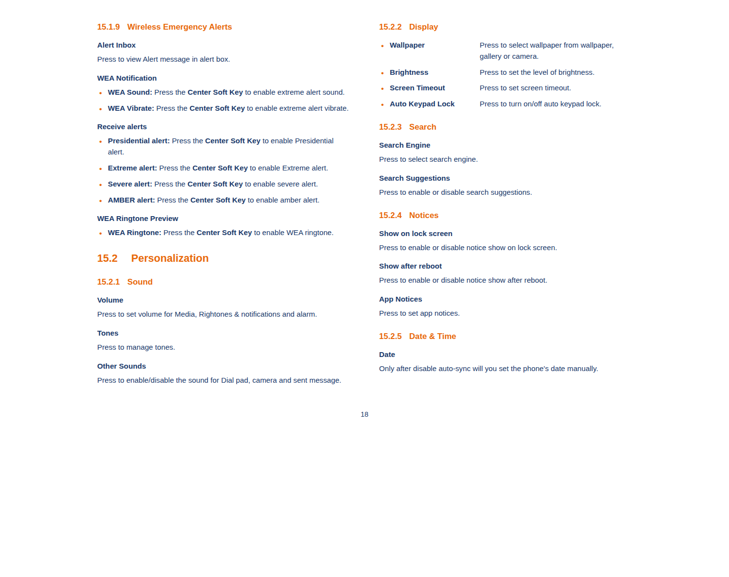15.1.9 Wireless Emergency Alerts
Alert Inbox
Press to view Alert message in alert box.
WEA Notification
WEA Sound: Press the Center Soft Key to enable extreme alert sound.
WEA Vibrate: Press the Center Soft Key to enable extreme alert vibrate.
Receive alerts
Presidential alert: Press the Center Soft Key to enable Presidential alert.
Extreme alert: Press the Center Soft Key to enable Extreme alert.
Severe alert: Press the Center Soft Key to enable severe alert.
AMBER alert: Press the Center Soft Key to enable amber alert.
WEA Ringtone Preview
WEA Ringtone: Press the Center Soft Key to enable WEA ringtone.
15.2 Personalization
15.2.1 Sound
Volume
Press to set volume for Media, Rightones & notifications and alarm.
Tones
Press to manage tones.
Other Sounds
Press to enable/disable the sound for Dial pad, camera and sent message.
15.2.2 Display
Wallpaper Press to select wallpaper from wallpaper, gallery or camera.
Brightness Press to set the level of brightness.
Screen Timeout Press to set screen timeout.
Auto Keypad Lock Press to turn on/off auto keypad lock.
15.2.3 Search
Search Engine
Press to select search engine.
Search Suggestions
Press to enable or disable search suggestions.
15.2.4 Notices
Show on lock screen
Press to enable or disable notice show on lock screen.
Show after reboot
Press to enable or disable notice show after reboot.
App Notices
Press to set app notices.
15.2.5 Date & Time
Date
Only after disable auto-sync will you set the phone's date manually.
18